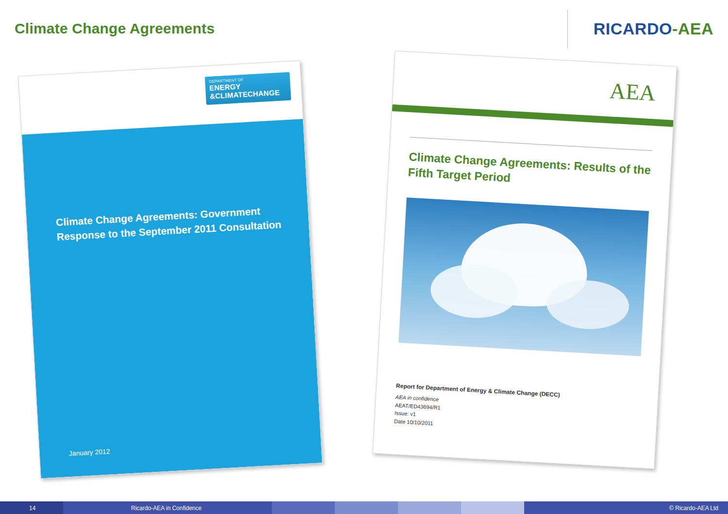Climate Change Agreements
RICARDO-AEA
DEPARTMENT OF
ENERGY
&CLIMATECHANGE
Climate Change Agreements: Government Response to the September 2011 Consultation
January 2012
AEA
Climate Change Agreements: Results of the Fifth Target Period
Report for Department of Energy & Climate Change (DECC) AEA in confidence
AEAT/ED43694/R1
Issue: v1
Date 10/10/2011
14
Ricardo-AEA in Confidence
© Ricardo-AEA Ltd